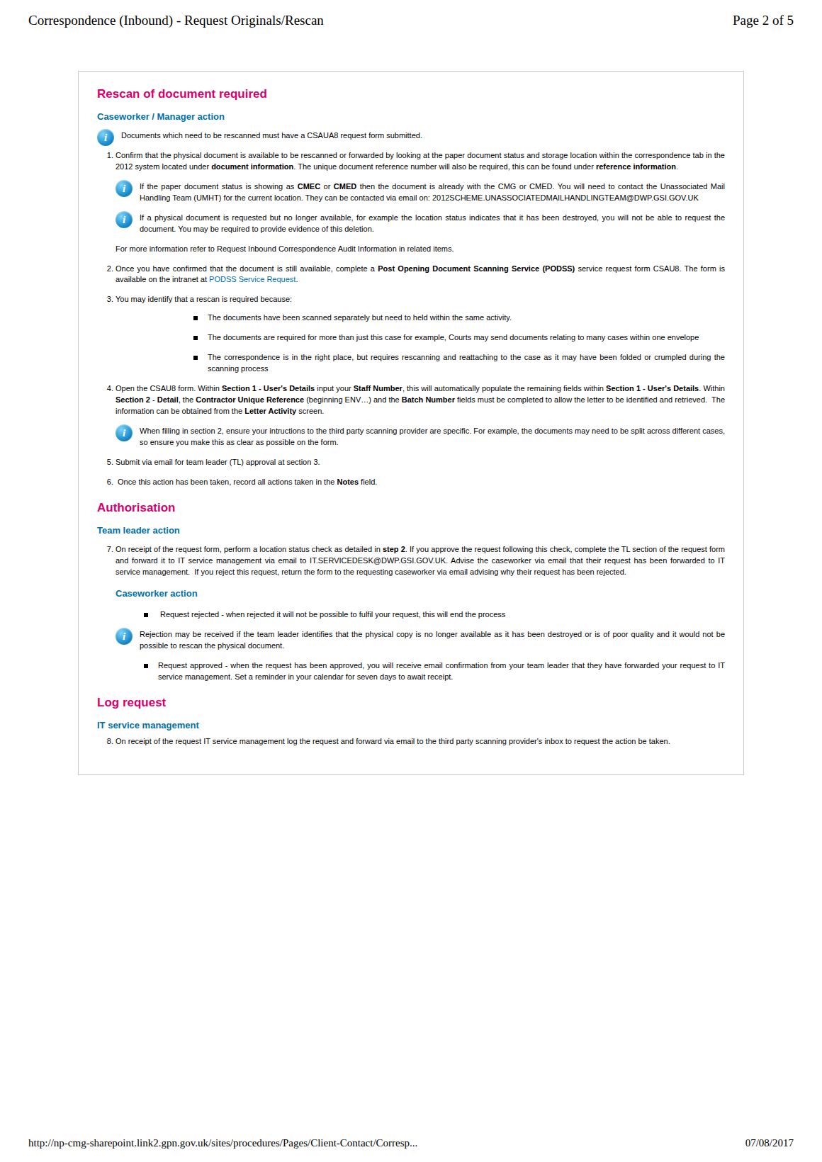Correspondence (Inbound) - Request Originals/Rescan
Page 2 of 5
Rescan of document required
Caseworker / Manager action
i Documents which need to be rescanned must have a CSAUA8 request form submitted.
Confirm that the physical document is available to be rescanned or forwarded by looking at the paper document status and storage location within the correspondence tab in the 2012 system located under document information. The unique document reference number will also be required, this can be found under reference information.
i If the paper document status is showing as CMEC or CMED then the document is already with the CMG or CMED. You will need to contact the Unassociated Mail Handling Team (UMHT) for the current location. They can be contacted via email on: 2012SCHEME.UNASSOCIATEDMAILHANDLINGTEAM@DWP.GSI.GOV.UK
i If a physical document is requested but no longer available, for example the location status indicates that it has been destroyed, you will not be able to request the document. You may be required to provide evidence of this deletion.
For more information refer to Request Inbound Correspondence Audit Information in related items.
Once you have confirmed that the document is still available, complete a Post Opening Document Scanning Service (PODSS) service request form CSAU8. The form is available on the intranet at PODSS Service Request.
You may identify that a rescan is required because:
The documents have been scanned separately but need to held within the same activity.
The documents are required for more than just this case for example, Courts may send documents relating to many cases within one envelope
The correspondence is in the right place, but requires rescanning and reattaching to the case as it may have been folded or crumpled during the scanning process
Open the CSAU8 form. Within Section 1 - User's Details input your Staff Number, this will automatically populate the remaining fields within Section 1 - User's Details. Within Section 2 - Detail, the Contractor Unique Reference (beginning ENV…) and the Batch Number fields must be completed to allow the letter to be identified and retrieved. The information can be obtained from the Letter Activity screen.
i When filling in section 2, ensure your intructions to the third party scanning provider are specific. For example, the documents may need to be split across different cases, so ensure you make this as clear as possible on the form.
Submit via email for team leader (TL) approval at section 3.
Once this action has been taken, record all actions taken in the Notes field.
Authorisation
Team leader action
On receipt of the request form, perform a location status check as detailed in step 2. If you approve the request following this check, complete the TL section of the request form and forward it to IT service management via email to IT.SERVICEDESK@DWP.GSI.GOV.UK. Advise the caseworker via email that their request has been forwarded to IT service management. If you reject this request, return the form to the requesting caseworker via email advising why their request has been rejected.
Caseworker action
Request rejected - when rejected it will not be possible to fulfil your request, this will end the process
i Rejection may be received if the team leader identifies that the physical copy is no longer available as it has been destroyed or is of poor quality and it would not be possible to rescan the physical document.
Request approved - when the request has been approved, you will receive email confirmation from your team leader that they have forwarded your request to IT service management. Set a reminder in your calendar for seven days to await receipt.
Log request
IT service management
On receipt of the request IT service management log the request and forward via email to the third party scanning provider's inbox to request the action be taken.
http://np-cmg-sharepoint.link2.gpn.gov.uk/sites/procedures/Pages/Client-Contact/Corresp...
07/08/2017